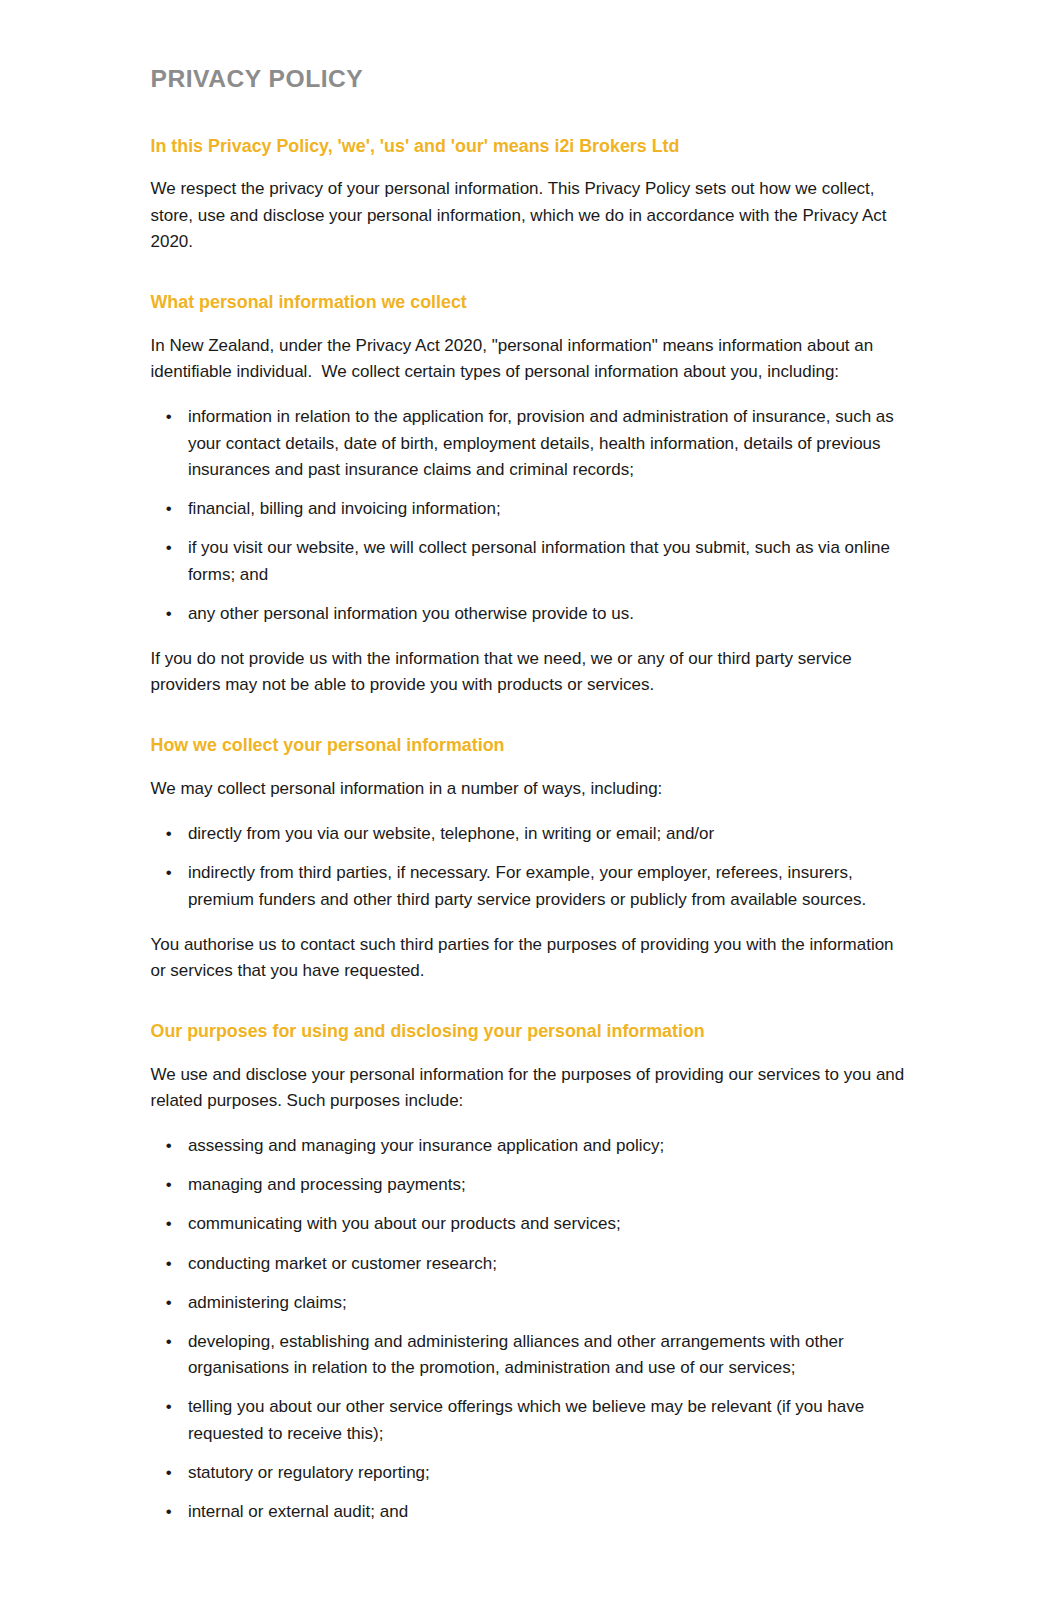PRIVACY POLICY
In this Privacy Policy, 'we', 'us' and 'our' means i2i Brokers Ltd
We respect the privacy of your personal information. This Privacy Policy sets out how we collect, store, use and disclose your personal information, which we do in accordance with the Privacy Act 2020.
What personal information we collect
In New Zealand, under the Privacy Act 2020, "personal information" means information about an identifiable individual. We collect certain types of personal information about you, including:
information in relation to the application for, provision and administration of insurance, such as your contact details, date of birth, employment details, health information, details of previous insurances and past insurance claims and criminal records;
financial, billing and invoicing information;
if you visit our website, we will collect personal information that you submit, such as via online forms; and
any other personal information you otherwise provide to us.
If you do not provide us with the information that we need, we or any of our third party service providers may not be able to provide you with products or services.
How we collect your personal information
We may collect personal information in a number of ways, including:
directly from you via our website, telephone, in writing or email; and/or
indirectly from third parties, if necessary. For example, your employer, referees, insurers, premium funders and other third party service providers or publicly from available sources.
You authorise us to contact such third parties for the purposes of providing you with the information or services that you have requested.
Our purposes for using and disclosing your personal information
We use and disclose your personal information for the purposes of providing our services to you and related purposes. Such purposes include:
assessing and managing your insurance application and policy;
managing and processing payments;
communicating with you about our products and services;
conducting market or customer research;
administering claims;
developing, establishing and administering alliances and other arrangements with other organisations in relation to the promotion, administration and use of our services;
telling you about our other service offerings which we believe may be relevant (if you have requested to receive this);
statutory or regulatory reporting;
internal or external audit; and